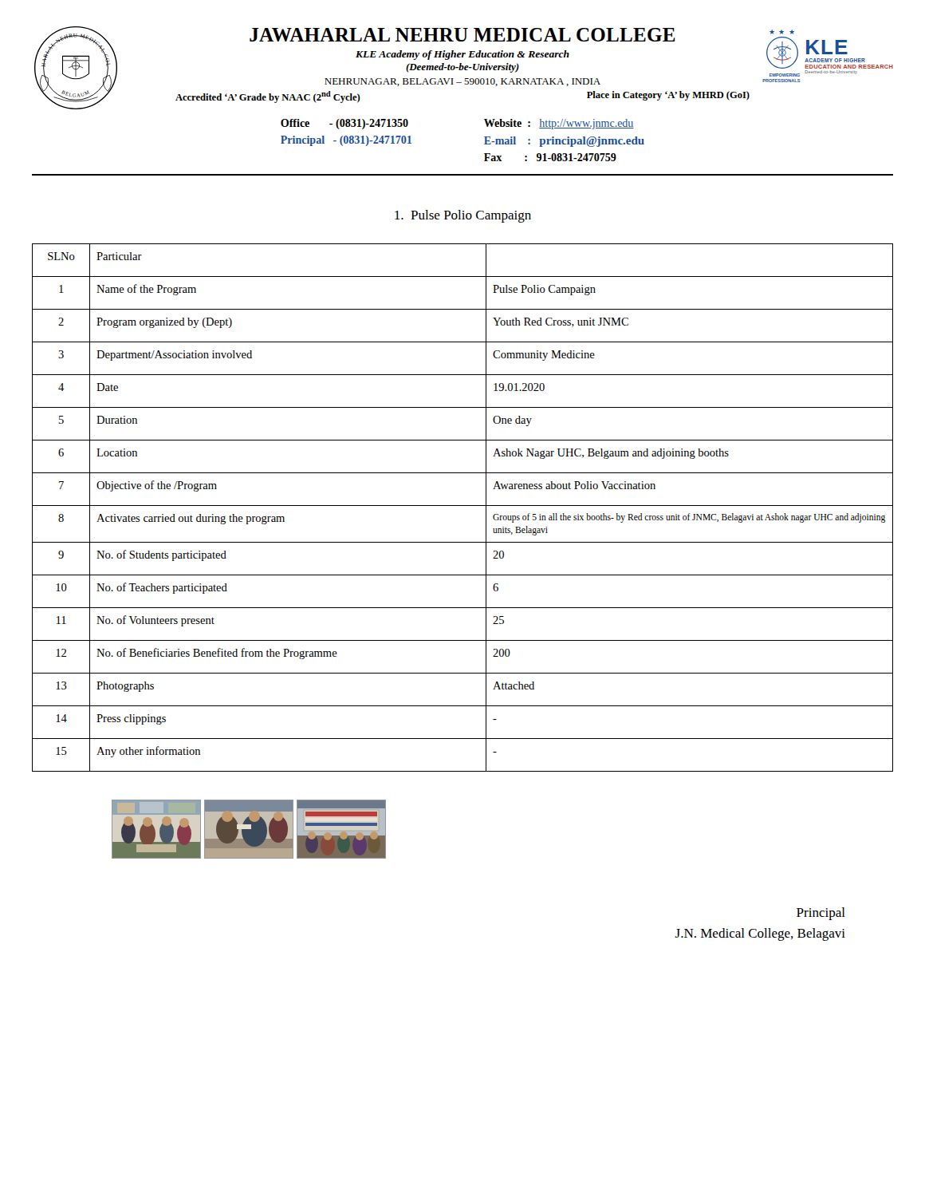JAWAHARLAL NEHRU MEDICAL COLLEGE BELGAUM KLE
★ ★ ★
EMPOWERING
PROFESSIONALS
KLE
ACADEMY OF HIGHER
EDUCATION AND RESEARCH
Deemed-to-be-University
JAWAHARLAL NEHRU MEDICAL COLLEGE
KLE Academy of Higher Education & Research
(Deemed-to-be-University)
NEHRUNAGAR, BELAGAVI – 590010, KARNATAKA , INDIA
Accredited ‘A’ Grade by NAAC (2nd Cycle) Place in Category ‘A’ by MHRD (GoI)
Office - (0831)-2471350
Principal - (0831)-2471701
Website : http://www.jnmc.edu
E-mail : principal@jnmc.edu
Fax : 91-0831-2470759
1. Pulse Polio Campaign
| SLNo | Particular | |
| 1 | Name of the Program | Pulse Polio Campaign |
| 2 | Program organized by (Dept) | Youth Red Cross, unit JNMC |
| 3 | Department/Association involved | Community Medicine |
| 4 | Date | 19.01.2020 |
| 5 | Duration | One day |
| 6 | Location | Ashok Nagar UHC, Belgaum and adjoining booths |
| 7 | Objective of the /Program | Awareness about Polio Vaccination |
| 8 | Activates carried out during the program | Groups of 5 in all the six booths- by Red cross unit of JNMC, Belagavi at Ashok nagar UHC and adjoining units, Belagavi |
| 9 | No. of Students participated | 20 |
| 10 | No. of Teachers participated | 6 |
| 11 | No. of Volunteers present | 25 |
| 12 | No. of Beneficiaries Benefited from the Programme | 200 |
| 13 | Photographs | Attached |
| 14 | Press clippings | - |
| 15 | Any other information | - |
Principal
J.N. Medical College, Belagavi